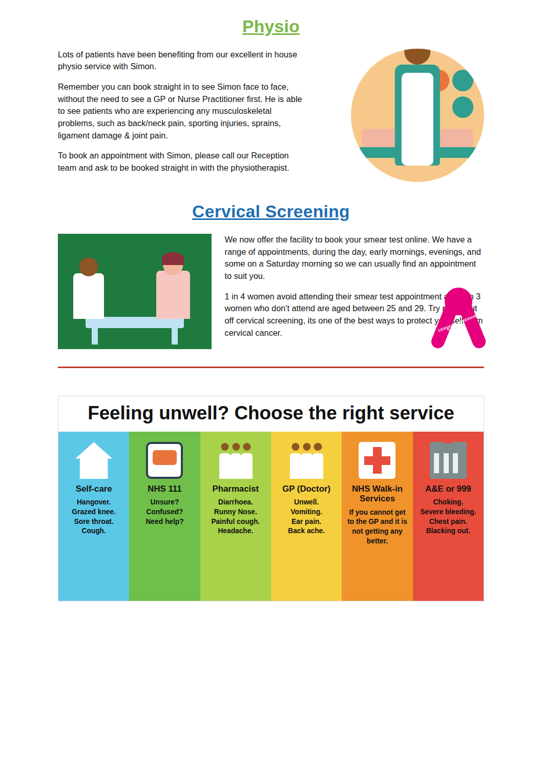Physio
Lots of patients have been benefiting from our excellent in house physio service with Simon.
Remember you can book straight in to see Simon face to face, without the need to see a GP or Nurse Practitioner first. He is able to see patients who are experiencing any musculoskeletal problems, such as back/neck pain, sporting injuries, sprains, ligament damage & joint pain.
To book an appointment with Simon, please call our Reception team and ask to be booked straight in with the physiotherapist.
Cervical Screening
We now offer the facility to book your smear test online. We have a range of appointments, during the day, early mornings, evenings, and some on a Saturday morning so we can usually find an appointment to suit you.
1 in 4 women avoid attending their smear test appointment and 1 in 3 women who don't attend are aged between 25 and 29. Try not to put off cervical screening, its one of the best ways to protect yourself from cervical cancer.
CERVICAL SCREENING SAVES LIVES
Feeling unwell? Choose the right service
Self-care
Hangover.
Grazed knee.
Sore throat.
Cough.
NHS 111
Unsure?
Confused?
Need help?
Pharmacist
Diarrhoea.
Runny Nose.
Painful cough.
Headache.
GP (Doctor)
Unwell.
Vomiting.
Ear pain.
Back ache.
NHS Walk-in Services
If you cannot get to the GP and it is not getting any better.
A&E or 999
Choking.
Severe bleeding.
Chest pain.
Blacking out.